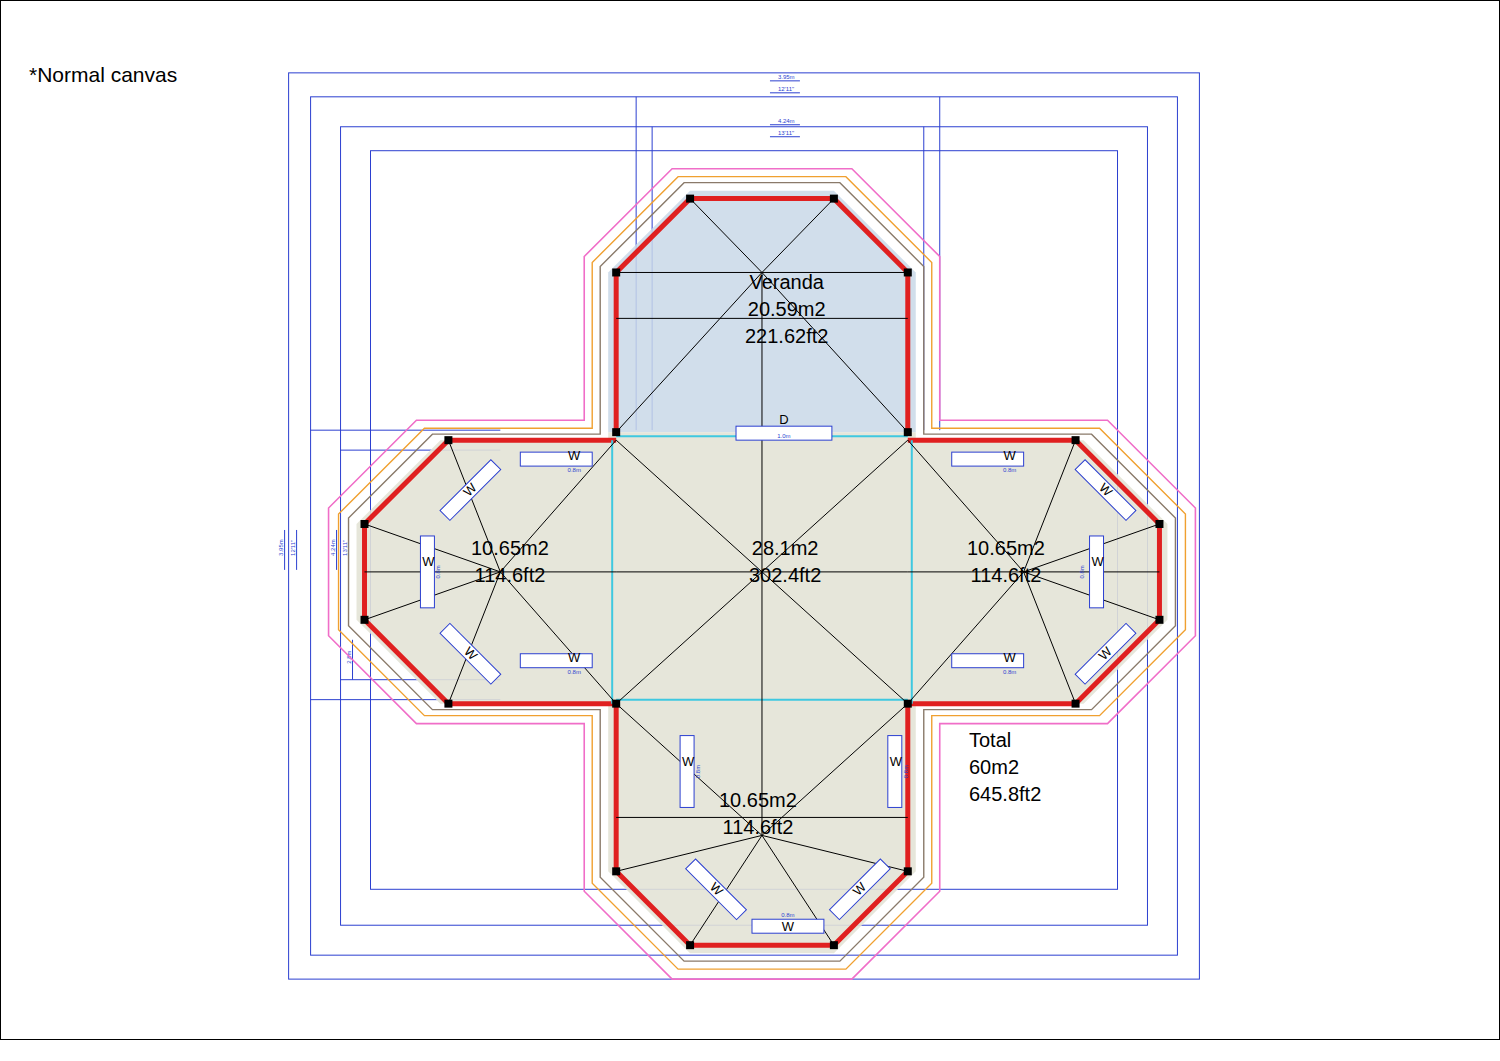*Normal canvas
3.95m 12'11" 4.24m 13'11" 3.95m 12'11" 4.24m 13'11" 2.8m D 1.0m W 0.8m W 0.8m W 0.8m W 0.8m W W W 0.8m W W W 0.8m W 0.8m W 0.8m W W W 0.8m
Veranda
20.59m2
221.62ft2
28.1m2
302.4ft2
10.65m2
114.6ft2
10.65m2
114.6ft2
10.65m2
114.6ft2
Total
60m2
645.8ft2